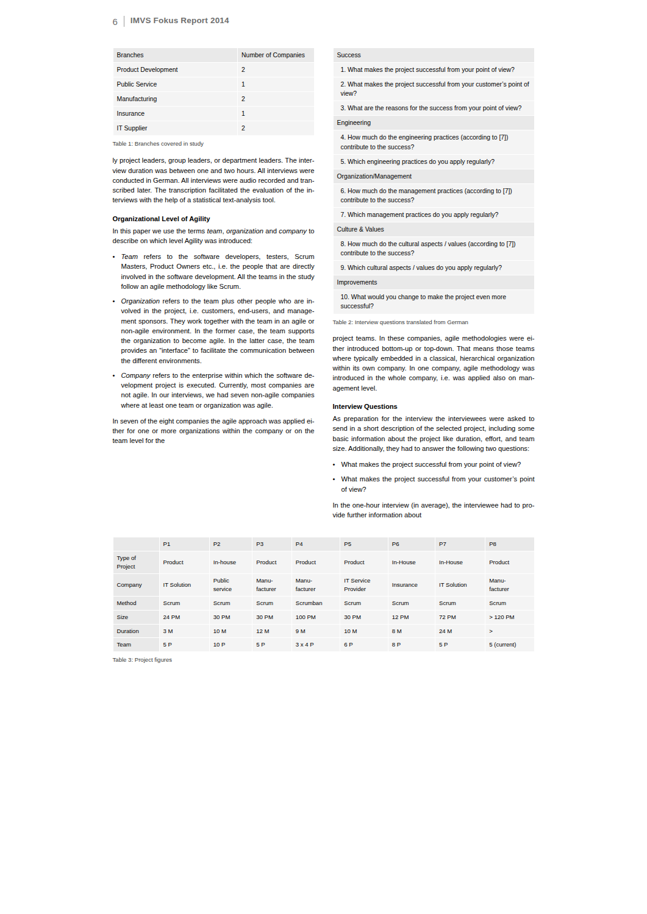6
IMVS Fokus Report 2014
Table 1: Branches covered in study
| Branches | Number of Companies |
| Product Development | 2 |
| Public Service | 1 |
| Manufacturing | 2 |
| Insurance | 1 |
| IT Supplier | 2 |
ly project leaders, group leaders, or department leaders. The interview duration was between one and two hours. All interviews were conducted in German. All interviews were audio recorded and transcribed later. The transcription facilitated the evaluation of the interviews with the help of a statistical text-analysis tool.
Organizational Level of Agility
In this paper we use the terms team, organization and company to describe on which level Agility was introduced:
Team refers to the software developers, testers, Scrum Masters, Product Owners etc., i.e. the people that are directly involved in the software development. All the teams in the study follow an agile methodology like Scrum.
Organization refers to the team plus other people who are involved in the project, i.e. customers, end-users, and management sponsors. They work together with the team in an agile or non-agile environment. In the former case, the team supports the organization to become agile. In the latter case, the team provides an “interface” to facilitate the communication between the different environments.
Company refers to the enterprise within which the software development project is executed. Currently, most companies are not agile. In our interviews, we had seven non-agile companies where at least one team or organization was agile.
In seven of the eight companies the agile approach was applied either for one or more organizations within the company or on the team level for the
Table 2: Interview questions translated from German
| Success |
| 1. What makes the project successful from your point of view? |
| 2. What makes the project successful from your customer’s point of view? |
| 3. What are the reasons for the success from your point of view? |
| Engineering |
| 4. How much do the engineering practices (according to [7]) contribute to the success? |
| 5. Which engineering practices do you apply regularly? |
| Organization/Management |
| 6. How much do the management practices (according to [7]) contribute to the success? |
| 7. Which management practices do you apply regularly? |
| Culture & Values |
| 8. How much do the cultural aspects / values (according to [7]) contribute to the success? |
| 9. Which cultural aspects / values do you apply regularly? |
| Improvements |
| 10. What would you change to make the project even more successful? |
project teams. In these companies, agile methodologies were either introduced bottom-up or top-down. That means those teams where typically embedded in a classical, hierarchical organization within its own company. In one company, agile methodology was introduced in the whole company, i.e. was applied also on management level.
Interview Questions
As preparation for the interview the interviewees were asked to send in a short description of the selected project, including some basic information about the project like duration, effort, and team size. Additionally, they had to answer the following two questions:
What makes the project successful from your point of view?
What makes the project successful from your customer’s point of view?
In the one-hour interview (in average), the interviewee had to provide further information about
Table 3: Project figures
| | P1 | P2 | P3 | P4 | P5 | P6 | P7 | P8 |
| Type of Project | Product | In-house | Product | Product | Product | In-House | In-House | Product |
| Company | IT Solution | Public service | Manu- facturer | Manu- facturer | IT Service Provider | Insurance | IT Solution | Manu- facturer |
| Method | Scrum | Scrum | Scrum | Scrumban | Scrum | Scrum | Scrum | Scrum |
| Size | 24 PM | 30 PM | 30 PM | 100 PM | 30 PM | 12 PM | 72 PM | > 120 PM |
| Duration | 3 M | 10 M | 12 M | 9 M | 10 M | 8 M | 24 M | > |
| Team | 5 P | 10 P | 5 P | 3 x 4 P | 6 P | 8 P | 5 P | 5 (current) |